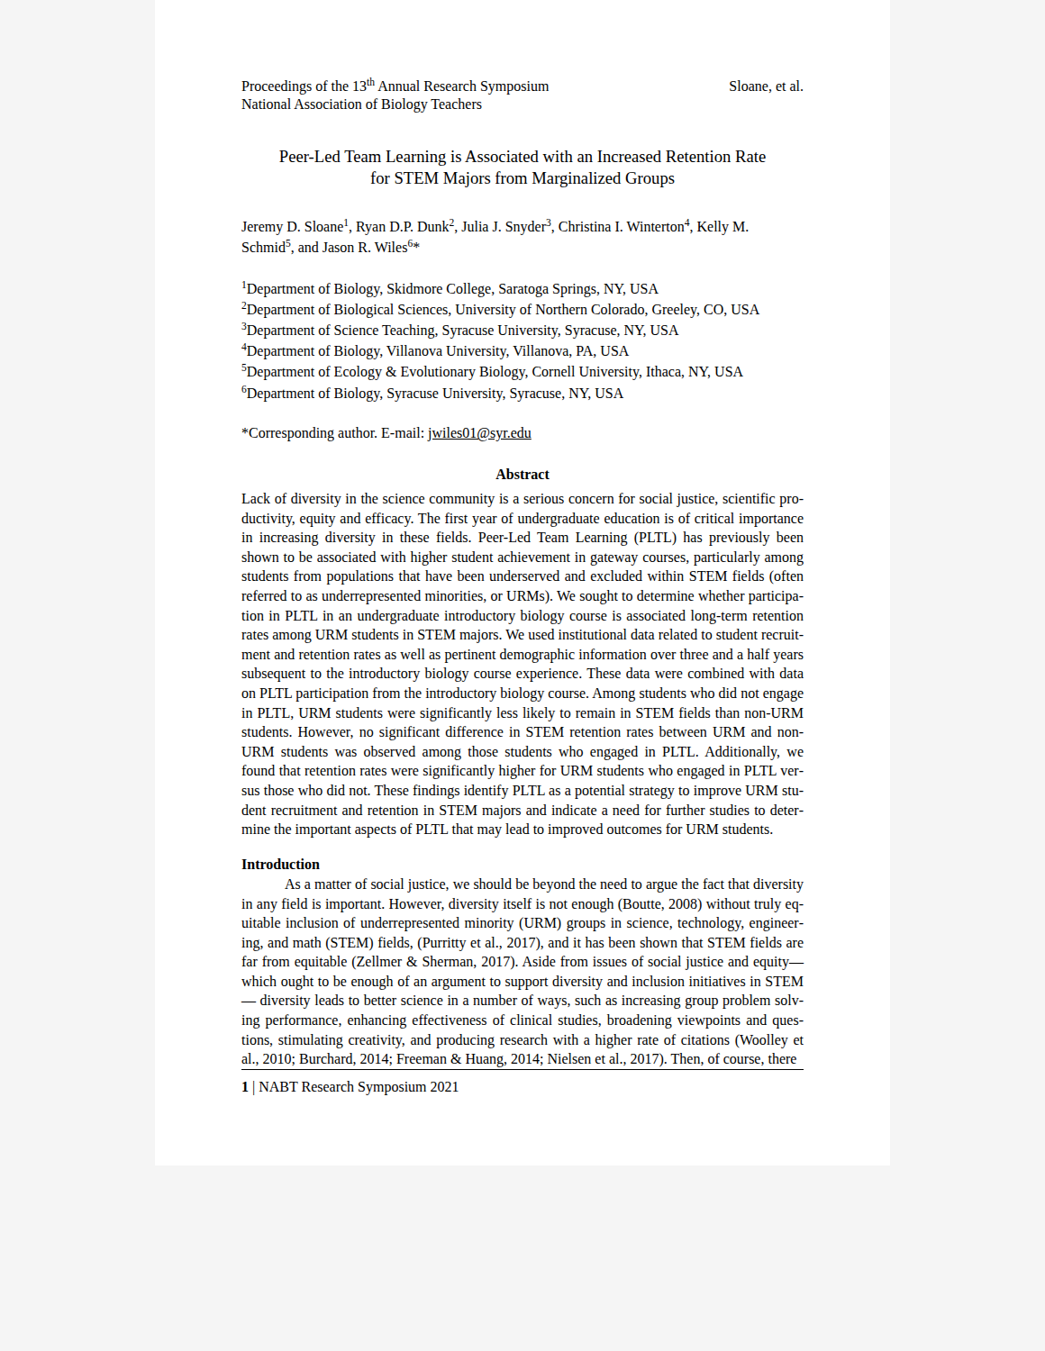Proceedings of the 13th Annual Research Symposium
National Association of Biology Teachers
Sloane, et al.
Peer-Led Team Learning is Associated with an Increased Retention Rate for STEM Majors from Marginalized Groups
Jeremy D. Sloane1, Ryan D.P. Dunk2, Julia J. Snyder3, Christina I. Winterton4, Kelly M. Schmid5, and Jason R. Wiles6*
1Department of Biology, Skidmore College, Saratoga Springs, NY, USA
2Department of Biological Sciences, University of Northern Colorado, Greeley, CO, USA
3Department of Science Teaching, Syracuse University, Syracuse, NY, USA
4Department of Biology, Villanova University, Villanova, PA, USA
5Department of Ecology & Evolutionary Biology, Cornell University, Ithaca, NY, USA
6Department of Biology, Syracuse University, Syracuse, NY, USA
*Corresponding author. E-mail: jwiles01@syr.edu
Abstract
Lack of diversity in the science community is a serious concern for social justice, scientific productivity, equity and efficacy. The first year of undergraduate education is of critical importance in increasing diversity in these fields. Peer-Led Team Learning (PLTL) has previously been shown to be associated with higher student achievement in gateway courses, particularly among students from populations that have been underserved and excluded within STEM fields (often referred to as underrepresented minorities, or URMs). We sought to determine whether participation in PLTL in an undergraduate introductory biology course is associated long-term retention rates among URM students in STEM majors. We used institutional data related to student recruitment and retention rates as well as pertinent demographic information over three and a half years subsequent to the introductory biology course experience. These data were combined with data on PLTL participation from the introductory biology course. Among students who did not engage in PLTL, URM students were significantly less likely to remain in STEM fields than non-URM students. However, no significant difference in STEM retention rates between URM and non-URM students was observed among those students who engaged in PLTL. Additionally, we found that retention rates were significantly higher for URM students who engaged in PLTL versus those who did not. These findings identify PLTL as a potential strategy to improve URM student recruitment and retention in STEM majors and indicate a need for further studies to determine the important aspects of PLTL that may lead to improved outcomes for URM students.
Introduction
As a matter of social justice, we should be beyond the need to argue the fact that diversity in any field is important. However, diversity itself is not enough (Boutte, 2008) without truly equitable inclusion of underrepresented minority (URM) groups in science, technology, engineering, and math (STEM) fields, (Purritty et al., 2017), and it has been shown that STEM fields are far from equitable (Zellmer & Sherman, 2017). Aside from issues of social justice and equity— which ought to be enough of an argument to support diversity and inclusion initiatives in STEM— diversity leads to better science in a number of ways, such as increasing group problem solving performance, enhancing effectiveness of clinical studies, broadening viewpoints and questions, stimulating creativity, and producing research with a higher rate of citations (Woolley et al., 2010; Burchard, 2014; Freeman & Huang, 2014; Nielsen et al., 2017). Then, of course, there
1 | NABT Research Symposium 2021